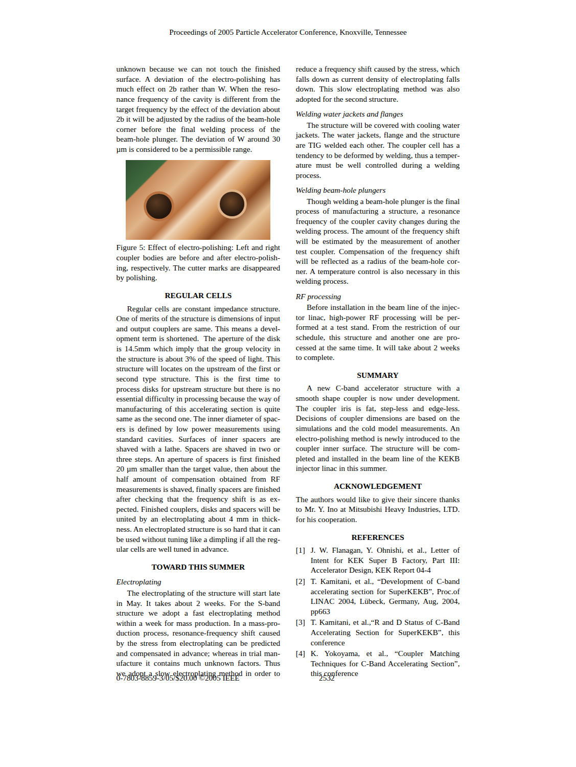Proceedings of 2005 Particle Accelerator Conference, Knoxville, Tennessee
unknown because we can not touch the finished surface. A deviation of the electro-polishing has much effect on 2b rather than W. When the resonance frequency of the cavity is different from the target frequency by the effect of the deviation about 2b it will be adjusted by the radius of the beam-hole corner before the final welding process of the beam-hole plunger. The deviation of W around 30 µm is considered to be a permissible range.
Figure 5: Effect of electro-polishing: Left and right coupler bodies are before and after electro-polishing, respectively. The cutter marks are disappeared by polishing.
Regular Cells
Regular cells are constant impedance structure. One of merits of the structure is dimensions of input and output couplers are same. This means a development term is shortened. The aperture of the disk is 14.5mm which imply that the group velocity in the structure is about 3% of the speed of light. This structure will locates on the upstream of the first or second type structure. This is the first time to process disks for upstream structure but there is no essential difficulty in processing because the way of manufacturing of this accelerating section is quite same as the second one. The inner diameter of spacers is defined by low power measurements using standard cavities. Surfaces of inner spacers are shaved with a lathe. Spacers are shaved in two or three steps. An aperture of spacers is first finished 20 µm smaller than the target value, then about the half amount of compensation obtained from RF measurements is shaved, finally spacers are finished after checking that the frequency shift is as expected. Finished couplers, disks and spacers will be united by an electroplating about 4 mm in thickness. An electroplated structure is so hard that it can be used without tuning like a dimpling if all the regular cells are well tuned in advance.
Toward This Summer
Electroplating
The electroplating of the structure will start late in May. It takes about 2 weeks. For the S-band structure we adopt a fast electroplating method within a week for mass production. In a mass-production process, resonance-frequency shift caused by the stress from electroplating can be predicted and compensated in advance; whereas in trial manufacture it contains much unknown factors. Thus we adopt a slow electroplating method in order to reduce a frequency shift caused by the stress, which falls down as current density of electroplating falls down. This slow electroplating method was also adopted for the second structure.
Welding water jackets and flanges
The structure will be covered with cooling water jackets. The water jackets, flange and the structure are TIG welded each other. The coupler cell has a tendency to be deformed by welding, thus a temperature must be well controlled during a welding process.
Welding beam-hole plungers
Though welding a beam-hole plunger is the final process of manufacturing a structure, a resonance frequency of the coupler cavity changes during the welding process. The amount of the frequency shift will be estimated by the measurement of another test coupler. Compensation of the frequency shift will be reflected as a radius of the beam-hole corner. A temperature control is also necessary in this welding process.
RF processing
Before installation in the beam line of the injector linac, high-power RF processing will be performed at a test stand. From the restriction of our schedule, this structure and another one are processed at the same time. It will take about 2 weeks to complete.
Summary
A new C-band accelerator structure with a smooth shape coupler is now under development. The coupler iris is fat, step-less and edge-less. Decisions of coupler dimensions are based on the simulations and the cold model measurements. An electro-polishing method is newly introduced to the coupler inner surface. The structure will be completed and installed in the beam line of the KEKB injector linac in this summer.
Acknowledgement
The authors would like to give their sincere thanks to Mr. Y. Ino at Mitsubishi Heavy Industries, LTD. for his cooperation.
References
[1] J. W. Flanagan, Y. Ohnishi, et al., Letter of Intent for KEK Super B Factory, Part III: Accelerator Design, KEK Report 04-4
[2] T. Kamitani, et al., “Development of C-band accelerating section for SuperKEKB”, Proc.of LINAC 2004, Lübeck, Germany, Aug, 2004, pp663
[3] T. Kamitani, et al.,“R and D Status of C-Band Accelerating Section for SuperKEKB”, this conference
[4] K. Yokoyama, et al., “Coupler Matching Techniques for C-Band Accelerating Section”, this conference
0-7803-8859-3/05/$20.00 ©2005 IEEE
2532